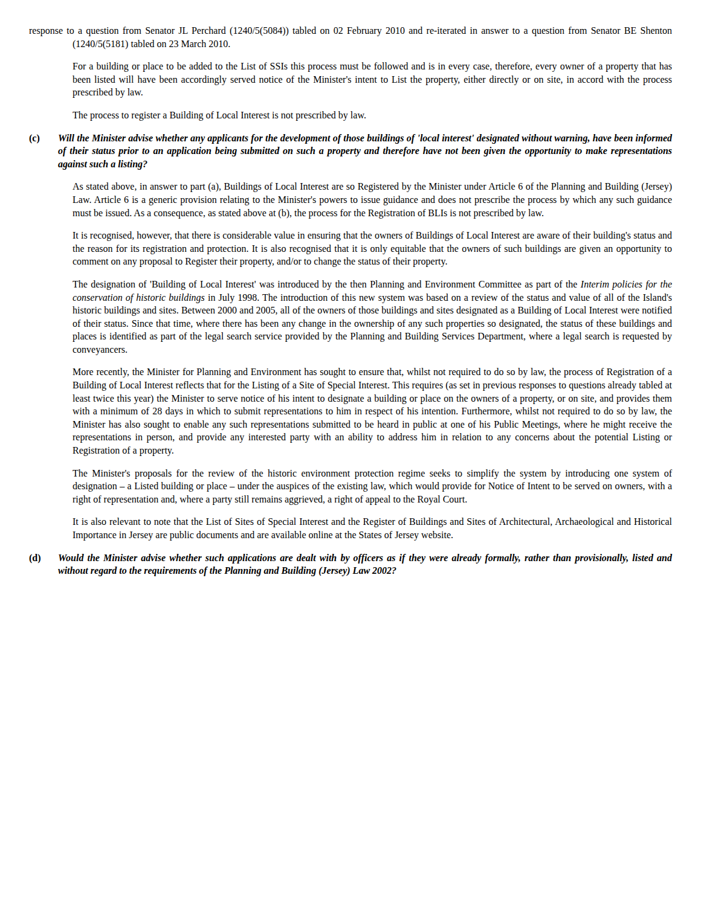response to a question from Senator JL Perchard (1240/5(5084)) tabled on 02 February 2010 and re-iterated in answer to a question from Senator BE Shenton (1240/5(5181) tabled on 23 March 2010.
For a building or place to be added to the List of SSIs this process must be followed and is in every case, therefore, every owner of a property that has been listed will have been accordingly served notice of the Minister's intent to List the property, either directly or on site, in accord with the process prescribed by law.
The process to register a Building of Local Interest is not prescribed by law.
(c)
Will the Minister advise whether any applicants for the development of those buildings of 'local interest' designated without warning, have been informed of their status prior to an application being submitted on such a property and therefore have not been given the opportunity to make representations against such a listing?
As stated above, in answer to part (a), Buildings of Local Interest are so Registered by the Minister under Article 6 of the Planning and Building (Jersey) Law. Article 6 is a generic provision relating to the Minister's powers to issue guidance and does not prescribe the process by which any such guidance must be issued. As a consequence, as stated above at (b), the process for the Registration of BLIs is not prescribed by law.
It is recognised, however, that there is considerable value in ensuring that the owners of Buildings of Local Interest are aware of their building's status and the reason for its registration and protection. It is also recognised that it is only equitable that the owners of such buildings are given an opportunity to comment on any proposal to Register their property, and/or to change the status of their property.
The designation of 'Building of Local Interest' was introduced by the then Planning and Environment Committee as part of the Interim policies for the conservation of historic buildings in July 1998. The introduction of this new system was based on a review of the status and value of all of the Island's historic buildings and sites. Between 2000 and 2005, all of the owners of those buildings and sites designated as a Building of Local Interest were notified of their status. Since that time, where there has been any change in the ownership of any such properties so designated, the status of these buildings and places is identified as part of the legal search service provided by the Planning and Building Services Department, where a legal search is requested by conveyancers.
More recently, the Minister for Planning and Environment has sought to ensure that, whilst not required to do so by law, the process of Registration of a Building of Local Interest reflects that for the Listing of a Site of Special Interest. This requires (as set in previous responses to questions already tabled at least twice this year) the Minister to serve notice of his intent to designate a building or place on the owners of a property, or on site, and provides them with a minimum of 28 days in which to submit representations to him in respect of his intention. Furthermore, whilst not required to do so by law, the Minister has also sought to enable any such representations submitted to be heard in public at one of his Public Meetings, where he might receive the representations in person, and provide any interested party with an ability to address him in relation to any concerns about the potential Listing or Registration of a property.
The Minister's proposals for the review of the historic environment protection regime seeks to simplify the system by introducing one system of designation – a Listed building or place – under the auspices of the existing law, which would provide for Notice of Intent to be served on owners, with a right of representation and, where a party still remains aggrieved, a right of appeal to the Royal Court.
It is also relevant to note that the List of Sites of Special Interest and the Register of Buildings and Sites of Architectural, Archaeological and Historical Importance in Jersey are public documents and are available online at the States of Jersey website.
(d)
Would the Minister advise whether such applications are dealt with by officers as if they were already formally, rather than provisionally, listed and without regard to the requirements of the Planning and Building (Jersey) Law 2002?